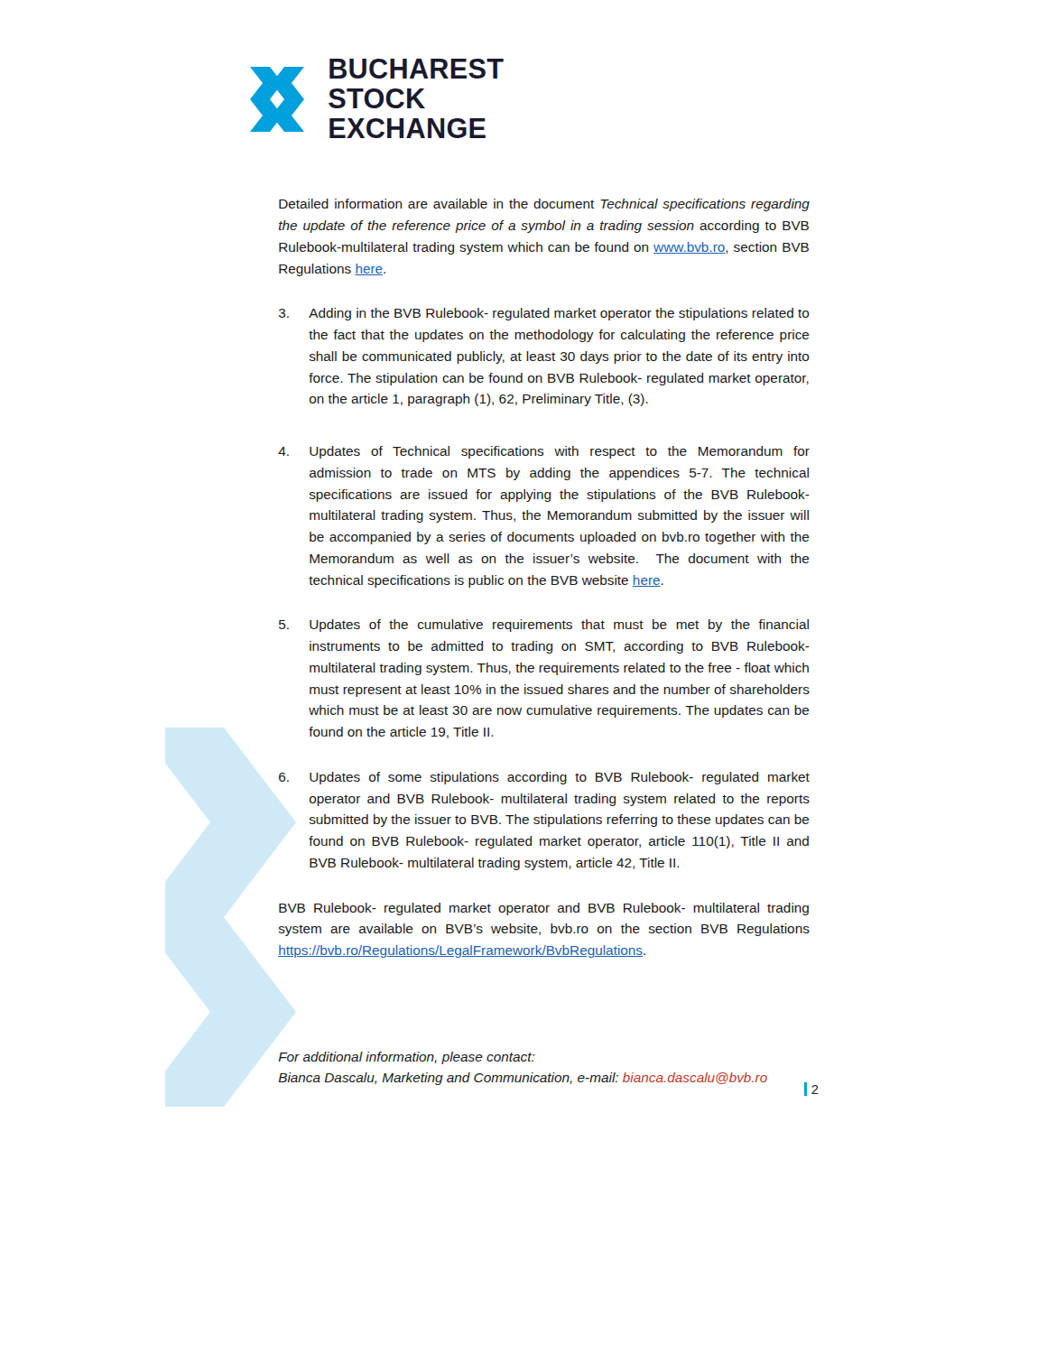Bucharest
Stock
Exchange
Detailed information are available in the document Technical specifications regarding the update of the reference price of a symbol in a trading session according to BVB Rulebook-multilateral trading system which can be found on www.bvb.ro, section BVB Regulations here.
Adding in the BVB Rulebook- regulated market operator the stipulations related to the fact that the updates on the methodology for calculating the reference price shall be communicated publicly, at least 30 days prior to the date of its entry into force. The stipulation can be found on BVB Rulebook- regulated market operator, on the article 1, paragraph (1), 62, Preliminary Title, (3).
Updates of Technical specifications with respect to the Memorandum for admission to trade on MTS by adding the appendices 5-7. The technical specifications are issued for applying the stipulations of the BVB Rulebook- multilateral trading system. Thus, the Memorandum submitted by the issuer will be accompanied by a series of documents uploaded on bvb.ro together with the Memorandum as well as on the issuer’s website. The document with the technical specifications is public on the BVB website here.
Updates of the cumulative requirements that must be met by the financial instruments to be admitted to trading on SMT, according to BVB Rulebook- multilateral trading system. Thus, the requirements related to the free - float which must represent at least 10% in the issued shares and the number of shareholders which must be at least 30 are now cumulative requirements. The updates can be found on the article 19, Title II.
Updates of some stipulations according to BVB Rulebook- regulated market operator and BVB Rulebook- multilateral trading system related to the reports submitted by the issuer to BVB. The stipulations referring to these updates can be found on BVB Rulebook- regulated market operator, article 110(1), Title II and BVB Rulebook- multilateral trading system, article 42, Title II.
BVB Rulebook- regulated market operator and BVB Rulebook- multilateral trading system are available on BVB’s website, bvb.ro on the section BVB Regulations https://bvb.ro/Regulations/LegalFramework/BvbRegulations.
For additional information, please contact:
Bianca Dascalu, Marketing and Communication, e-mail: bianca.dascalu@bvb.ro
2